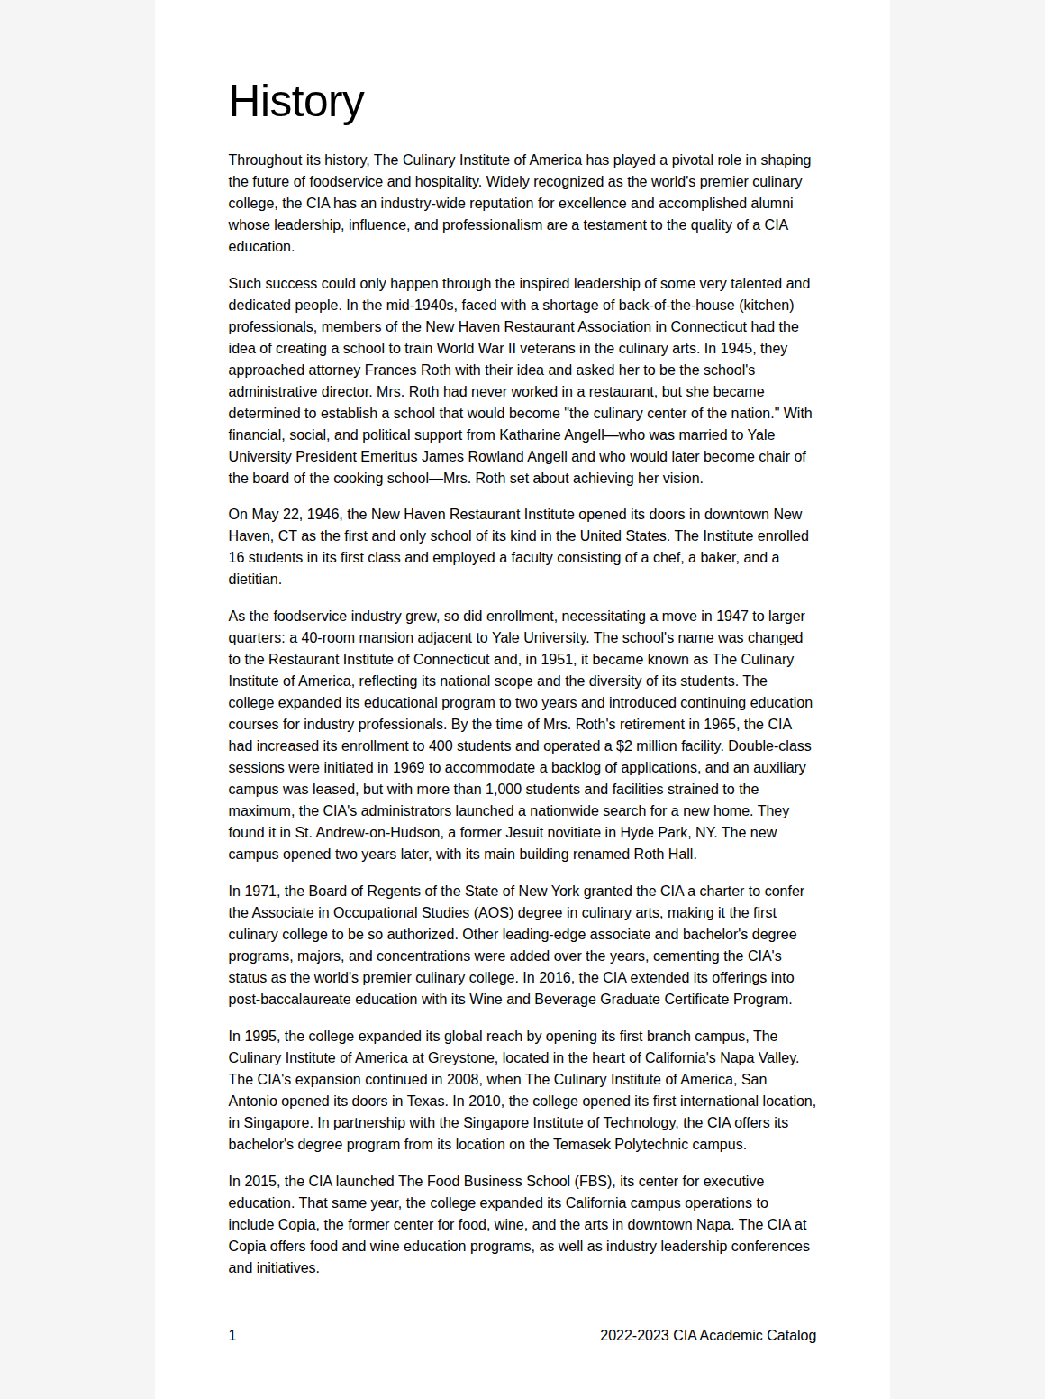History
Throughout its history, The Culinary Institute of America has played a pivotal role in shaping the future of foodservice and hospitality. Widely recognized as the world's premier culinary college, the CIA has an industry-wide reputation for excellence and accomplished alumni whose leadership, influence, and professionalism are a testament to the quality of a CIA education.
Such success could only happen through the inspired leadership of some very talented and dedicated people. In the mid-1940s, faced with a shortage of back-of-the-house (kitchen) professionals, members of the New Haven Restaurant Association in Connecticut had the idea of creating a school to train World War II veterans in the culinary arts. In 1945, they approached attorney Frances Roth with their idea and asked her to be the school's administrative director. Mrs. Roth had never worked in a restaurant, but she became determined to establish a school that would become "the culinary center of the nation." With financial, social, and political support from Katharine Angell—who was married to Yale University President Emeritus James Rowland Angell and who would later become chair of the board of the cooking school—Mrs. Roth set about achieving her vision.
On May 22, 1946, the New Haven Restaurant Institute opened its doors in downtown New Haven, CT as the first and only school of its kind in the United States. The Institute enrolled 16 students in its first class and employed a faculty consisting of a chef, a baker, and a dietitian.
As the foodservice industry grew, so did enrollment, necessitating a move in 1947 to larger quarters: a 40-room mansion adjacent to Yale University. The school's name was changed to the Restaurant Institute of Connecticut and, in 1951, it became known as The Culinary Institute of America, reflecting its national scope and the diversity of its students. The college expanded its educational program to two years and introduced continuing education courses for industry professionals. By the time of Mrs. Roth's retirement in 1965, the CIA had increased its enrollment to 400 students and operated a $2 million facility. Double-class sessions were initiated in 1969 to accommodate a backlog of applications, and an auxiliary campus was leased, but with more than 1,000 students and facilities strained to the maximum, the CIA's administrators launched a nationwide search for a new home. They found it in St. Andrew-on-Hudson, a former Jesuit novitiate in Hyde Park, NY. The new campus opened two years later, with its main building renamed Roth Hall.
In 1971, the Board of Regents of the State of New York granted the CIA a charter to confer the Associate in Occupational Studies (AOS) degree in culinary arts, making it the first culinary college to be so authorized. Other leading-edge associate and bachelor's degree programs, majors, and concentrations were added over the years, cementing the CIA's status as the world's premier culinary college. In 2016, the CIA extended its offerings into post-baccalaureate education with its Wine and Beverage Graduate Certificate Program.
In 1995, the college expanded its global reach by opening its first branch campus, The Culinary Institute of America at Greystone, located in the heart of California's Napa Valley. The CIA's expansion continued in 2008, when The Culinary Institute of America, San Antonio opened its doors in Texas. In 2010, the college opened its first international location, in Singapore. In partnership with the Singapore Institute of Technology, the CIA offers its bachelor's degree program from its location on the Temasek Polytechnic campus.
In 2015, the CIA launched The Food Business School (FBS), its center for executive education. That same year, the college expanded its California campus operations to include Copia, the former center for food, wine, and the arts in downtown Napa. The CIA at Copia offers food and wine education programs, as well as industry leadership conferences and initiatives.
1 2022-2023 CIA Academic Catalog